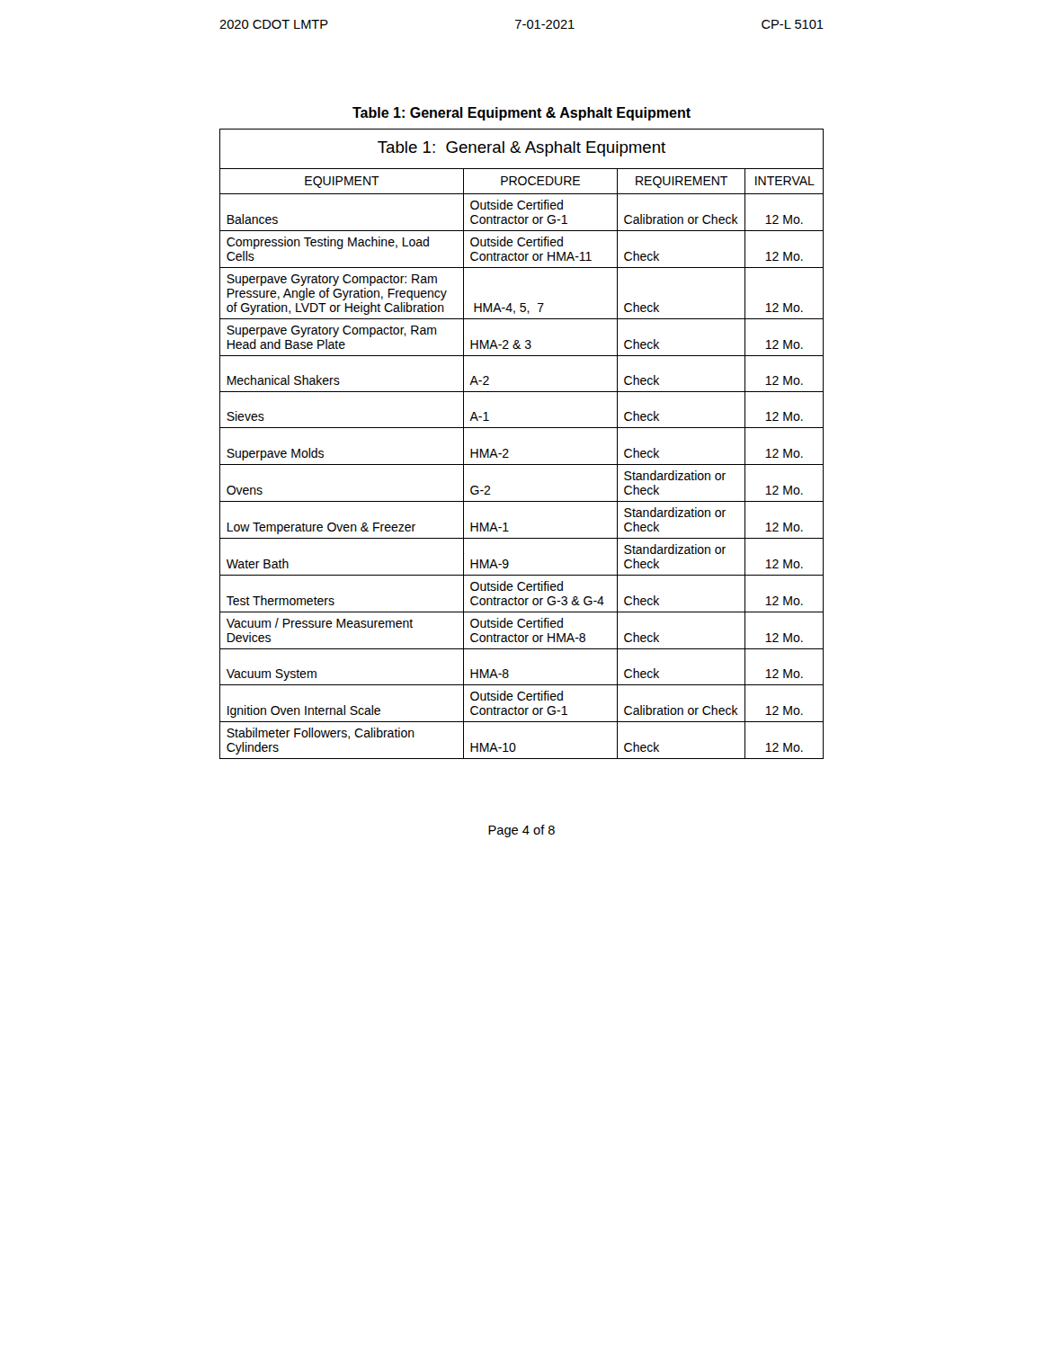2020 CDOT LMTP
7-01-2021
CP-L 5101
Table 1: General Equipment & Asphalt Equipment
Table 1: General & Asphalt Equipment
| EQUIPMENT | PROCEDURE | REQUIREMENT | INTERVAL |
| --- | --- | --- | --- |
| Balances | Outside Certified Contractor or G-1 | Calibration or Check | 12 Mo. |
| Compression Testing Machine, Load Cells | Outside Certified Contractor or HMA-11 | Check | 12 Mo. |
| Superpave Gyratory Compactor: Ram Pressure, Angle of Gyration, Frequency of Gyration, LVDT or Height Calibration | HMA-4, 5, 7 | Check | 12 Mo. |
| Superpave Gyratory Compactor, Ram Head and Base Plate | HMA-2 & 3 | Check | 12 Mo. |
| Mechanical Shakers | A-2 | Check | 12 Mo. |
| Sieves | A-1 | Check | 12 Mo. |
| Superpave Molds | HMA-2 | Check | 12 Mo. |
| Ovens | G-2 | Standardization or Check | 12 Mo. |
| Low Temperature Oven & Freezer | HMA-1 | Standardization or Check | 12 Mo. |
| Water Bath | HMA-9 | Standardization or Check | 12 Mo. |
| Test Thermometers | Outside Certified Contractor or G-3 & G-4 | Check | 12 Mo. |
| Vacuum / Pressure Measurement Devices | Outside Certified Contractor or HMA-8 | Check | 12 Mo. |
| Vacuum System | HMA-8 | Check | 12 Mo. |
| Ignition Oven Internal Scale | Outside Certified Contractor or G-1 | Calibration or Check | 12 Mo. |
| Stabilmeter Followers, Calibration Cylinders | HMA-10 | Check | 12 Mo. |
Page 4 of 8